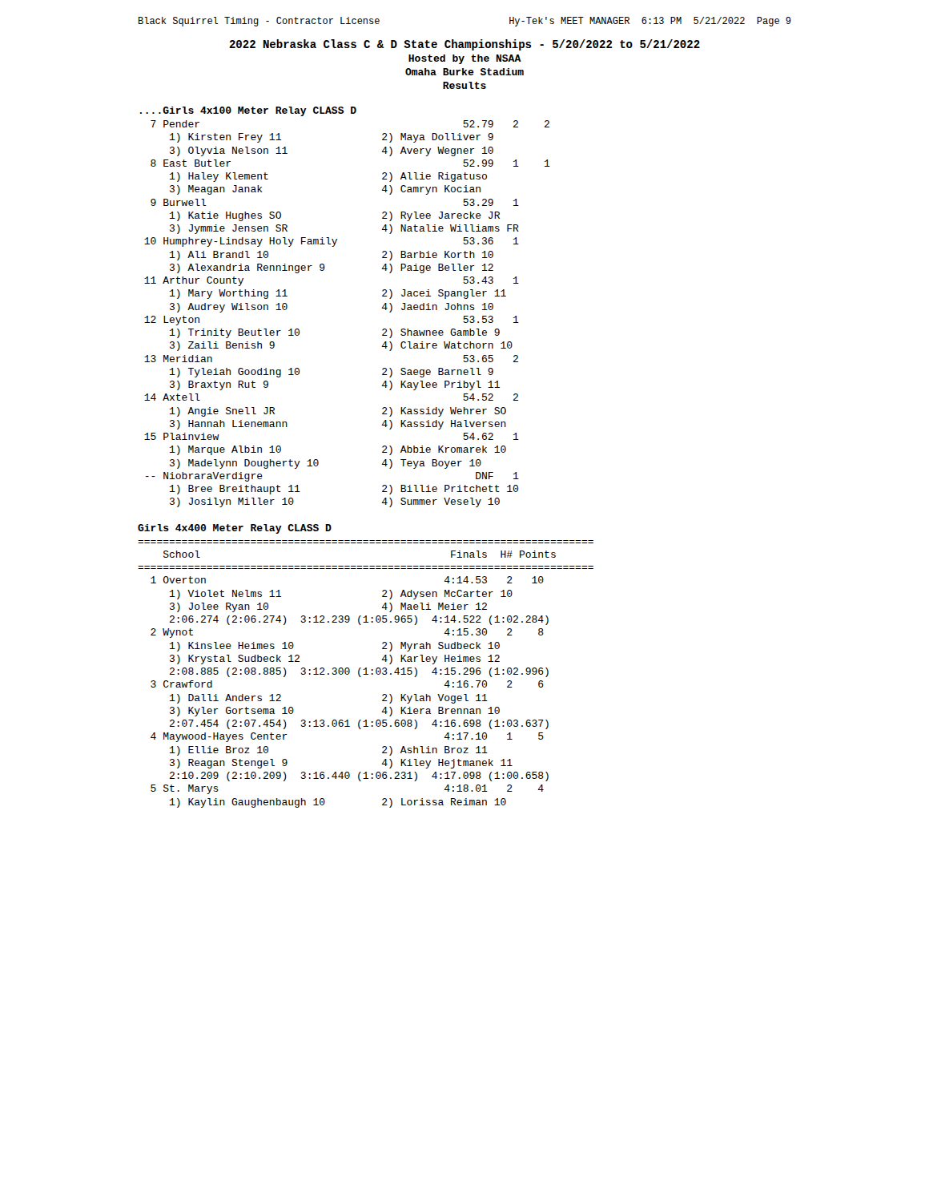Black Squirrel Timing - Contractor License Hy-Tek's MEET MANAGER 6:13 PM 5/21/2022 Page 9
2022 Nebraska Class C & D State Championships - 5/20/2022 to 5/21/2022
Hosted by the NSAA
Omaha Burke Stadium
Results
....Girls 4x100 Meter Relay CLASS D
  7 Pender                                          52.79   2    2
     1) Kirsten Frey 11                2) Maya Dolliver 9
     3) Olyvia Nelson 11               4) Avery Wegner 10
  8 East Butler                                     52.99   1    1
     1) Haley Klement                  2) Allie Rigatuso
     3) Meagan Janak                   4) Camryn Kocian
  9 Burwell                                         53.29   1
     1) Katie Hughes SO                2) Rylee Jarecke JR
     3) Jymmie Jensen SR               4) Natalie Williams FR
 10 Humphrey-Lindsay Holy Family                    53.36   1
     1) Ali Brandl 10                  2) Barbie Korth 10
     3) Alexandria Renninger 9         4) Paige Beller 12
 11 Arthur County                                   53.43   1
     1) Mary Worthing 11               2) Jacei Spangler 11
     3) Audrey Wilson 10               4) Jaedin Johns 10
 12 Leyton                                          53.53   1
     1) Trinity Beutler 10             2) Shawnee Gamble 9
     3) Zaili Benish 9                 4) Claire Watchorn 10
 13 Meridian                                        53.65   2
     1) Tyleiah Gooding 10             2) Saege Barnell 9
     3) Braxtyn Rut 9                  4) Kaylee Pribyl 11
 14 Axtell                                          54.52   2
     1) Angie Snell JR                 2) Kassidy Wehrer SO
     3) Hannah Lienemann               4) Kassidy Halversen
 15 Plainview                                       54.62   1
     1) Marque Albin 10                2) Abbie Kromarek 10
     3) Madelynn Dougherty 10          4) Teya Boyer 10
 -- NiobraraVerdigre                                  DNF   1
     1) Bree Breithaupt 11             2) Billie Pritchett 10
     3) Josilyn Miller 10              4) Summer Vesely 10
Girls 4x400 Meter Relay CLASS D
=========================================================================
    School                                        Finals  H# Points
=========================================================================
  1 Overton                                      4:14.53   2   10
     1) Violet Nelms 11                2) Adysen McCarter 10
     3) Jolee Ryan 10                  4) Maeli Meier 12
     2:06.274 (2:06.274)  3:12.239 (1:05.965)  4:14.522 (1:02.284)
  2 Wynot                                        4:15.30   2    8
     1) Kinslee Heimes 10              2) Myrah Sudbeck 10
     3) Krystal Sudbeck 12             4) Karley Heimes 12
     2:08.885 (2:08.885)  3:12.300 (1:03.415)  4:15.296 (1:02.996)
  3 Crawford                                     4:16.70   2    6
     1) Dalli Anders 12                2) Kylah Vogel 11
     3) Kyler Gortsema 10              4) Kiera Brennan 10
     2:07.454 (2:07.454)  3:13.061 (1:05.608)  4:16.698 (1:03.637)
  4 Maywood-Hayes Center                         4:17.10   1    5
     1) Ellie Broz 10                  2) Ashlin Broz 11
     3) Reagan Stengel 9               4) Kiley Hejtmanek 11
     2:10.209 (2:10.209)  3:16.440 (1:06.231)  4:17.098 (1:00.658)
  5 St. Marys                                    4:18.01   2    4
     1) Kaylin Gaughenbaugh 10         2) Lorissa Reiman 10